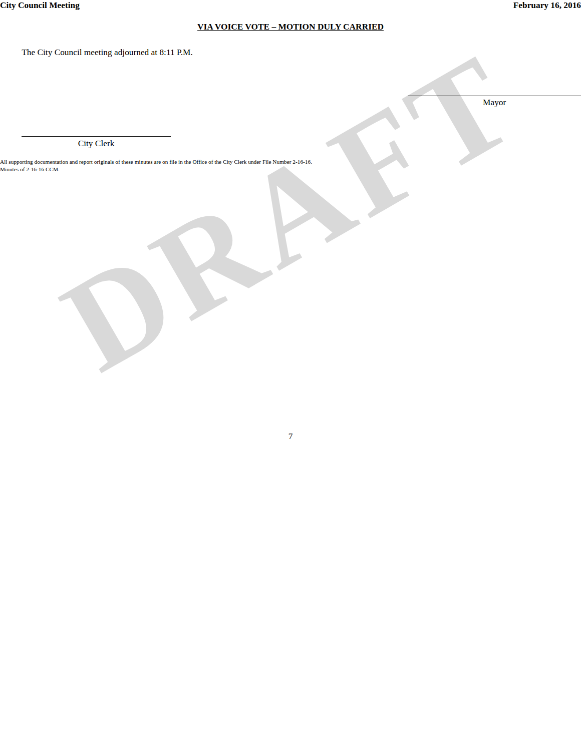DRAFT
City Council Meeting February 16, 2016
VIA VOICE VOTE – MOTION DULY CARRIED
The City Council meeting adjourned at 8:11 P.M.
Mayor
City Clerk
All supporting documentation and report originals of these minutes are on file in the Office of the City Clerk under File Number 2-16-16.
Minutes of 2-16-16 CCM.
7